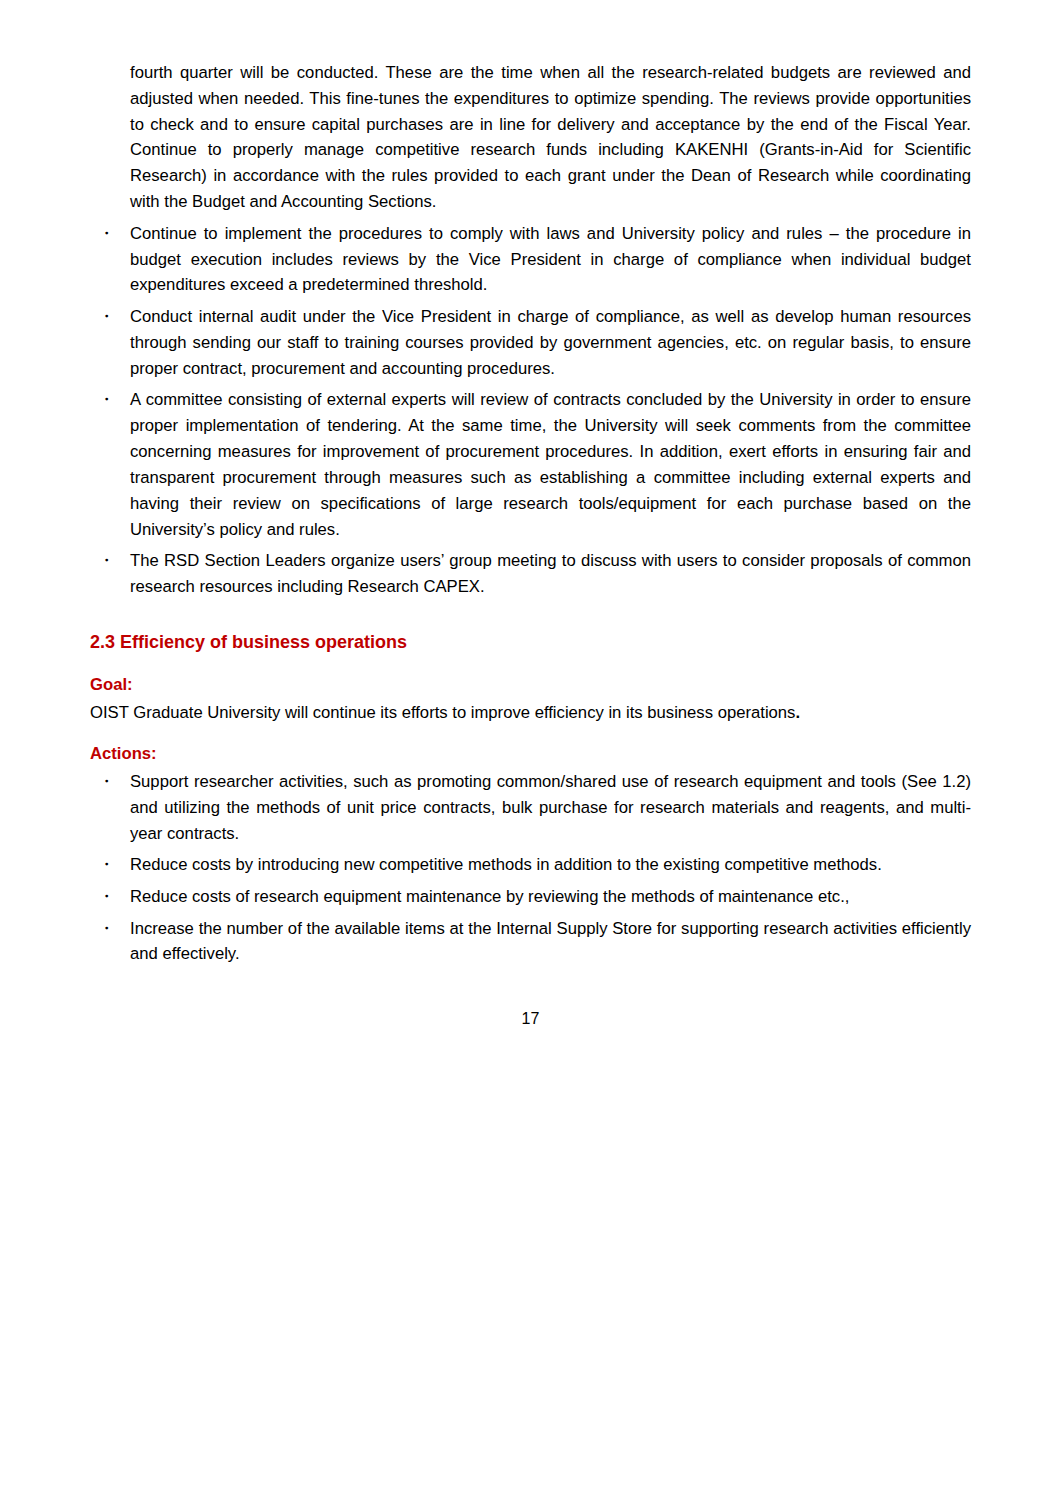fourth quarter will be conducted. These are the time when all the research-related budgets are reviewed and adjusted when needed. This fine-tunes the expenditures to optimize spending. The reviews provide opportunities to check and to ensure capital purchases are in line for delivery and acceptance by the end of the Fiscal Year. Continue to properly manage competitive research funds including KAKENHI (Grants-in-Aid for Scientific Research) in accordance with the rules provided to each grant under the Dean of Research while coordinating with the Budget and Accounting Sections.
Continue to implement the procedures to comply with laws and University policy and rules – the procedure in budget execution includes reviews by the Vice President in charge of compliance when individual budget expenditures exceed a predetermined threshold.
Conduct internal audit under the Vice President in charge of compliance, as well as develop human resources through sending our staff to training courses provided by government agencies, etc. on regular basis, to ensure proper contract, procurement and accounting procedures.
A committee consisting of external experts will review of contracts concluded by the University in order to ensure proper implementation of tendering. At the same time, the University will seek comments from the committee concerning measures for improvement of procurement procedures. In addition, exert efforts in ensuring fair and transparent procurement through measures such as establishing a committee including external experts and having their review on specifications of large research tools/equipment for each purchase based on the University’s policy and rules.
The RSD Section Leaders organize users’ group meeting to discuss with users to consider proposals of common research resources including Research CAPEX.
2.3 Efficiency of business operations
Goal:
OIST Graduate University will continue its efforts to improve efficiency in its business operations.
Actions:
Support researcher activities, such as promoting common/shared use of research equipment and tools (See 1.2) and utilizing the methods of unit price contracts, bulk purchase for research materials and reagents, and multi-year contracts.
Reduce costs by introducing new competitive methods in addition to the existing competitive methods.
Reduce costs of research equipment maintenance by reviewing the methods of maintenance etc.,
Increase the number of the available items at the Internal Supply Store for supporting research activities efficiently and effectively.
17